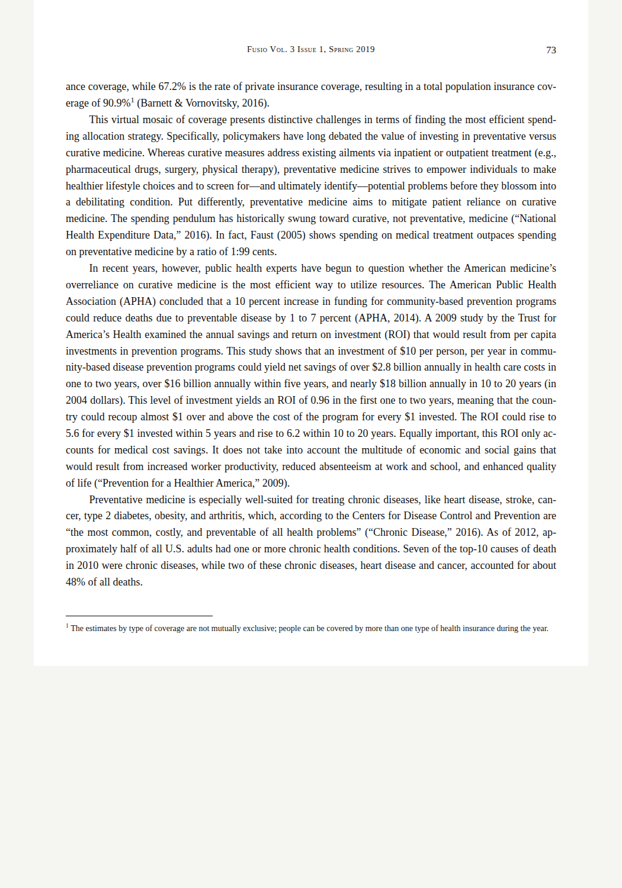Fusio Vol. 3 Issue 1, Spring 2019 73
ance coverage, while 67.2% is the rate of private insurance coverage, resulting in a total population insurance coverage of 90.9%1 (Barnett & Vornovitsky, 2016).
This virtual mosaic of coverage presents distinctive challenges in terms of finding the most efficient spending allocation strategy. Specifically, policymakers have long debated the value of investing in preventative versus curative medicine. Whereas curative measures address existing ailments via inpatient or outpatient treatment (e.g., pharmaceutical drugs, surgery, physical therapy), preventative medicine strives to empower individuals to make healthier lifestyle choices and to screen for—and ultimately identify—potential problems before they blossom into a debilitating condition. Put differently, preventative medicine aims to mitigate patient reliance on curative medicine. The spending pendulum has historically swung toward curative, not preventative, medicine (“National Health Expenditure Data,” 2016). In fact, Faust (2005) shows spending on medical treatment outpaces spending on preventative medicine by a ratio of 1:99 cents.
In recent years, however, public health experts have begun to question whether the American medicine’s overreliance on curative medicine is the most efficient way to utilize resources. The American Public Health Association (APHA) concluded that a 10 percent increase in funding for community-based prevention programs could reduce deaths due to preventable disease by 1 to 7 percent (APHA, 2014). A 2009 study by the Trust for America’s Health examined the annual savings and return on investment (ROI) that would result from per capita investments in prevention programs. This study shows that an investment of $10 per person, per year in community-based disease prevention programs could yield net savings of over $2.8 billion annually in health care costs in one to two years, over $16 billion annually within five years, and nearly $18 billion annually in 10 to 20 years (in 2004 dollars). This level of investment yields an ROI of 0.96 in the first one to two years, meaning that the country could recoup almost $1 over and above the cost of the program for every $1 invested. The ROI could rise to 5.6 for every $1 invested within 5 years and rise to 6.2 within 10 to 20 years. Equally important, this ROI only accounts for medical cost savings. It does not take into account the multitude of economic and social gains that would result from increased worker productivity, reduced absenteeism at work and school, and enhanced quality of life (“Prevention for a Healthier America,” 2009).
Preventative medicine is especially well-suited for treating chronic diseases, like heart disease, stroke, cancer, type 2 diabetes, obesity, and arthritis, which, according to the Centers for Disease Control and Prevention are “the most common, costly, and preventable of all health problems” (“Chronic Disease,” 2016). As of 2012, approximately half of all U.S. adults had one or more chronic health conditions. Seven of the top-10 causes of death in 2010 were chronic diseases, while two of these chronic diseases, heart disease and cancer, accounted for about 48% of all deaths.
1 The estimates by type of coverage are not mutually exclusive; people can be covered by more than one type of health insurance during the year.